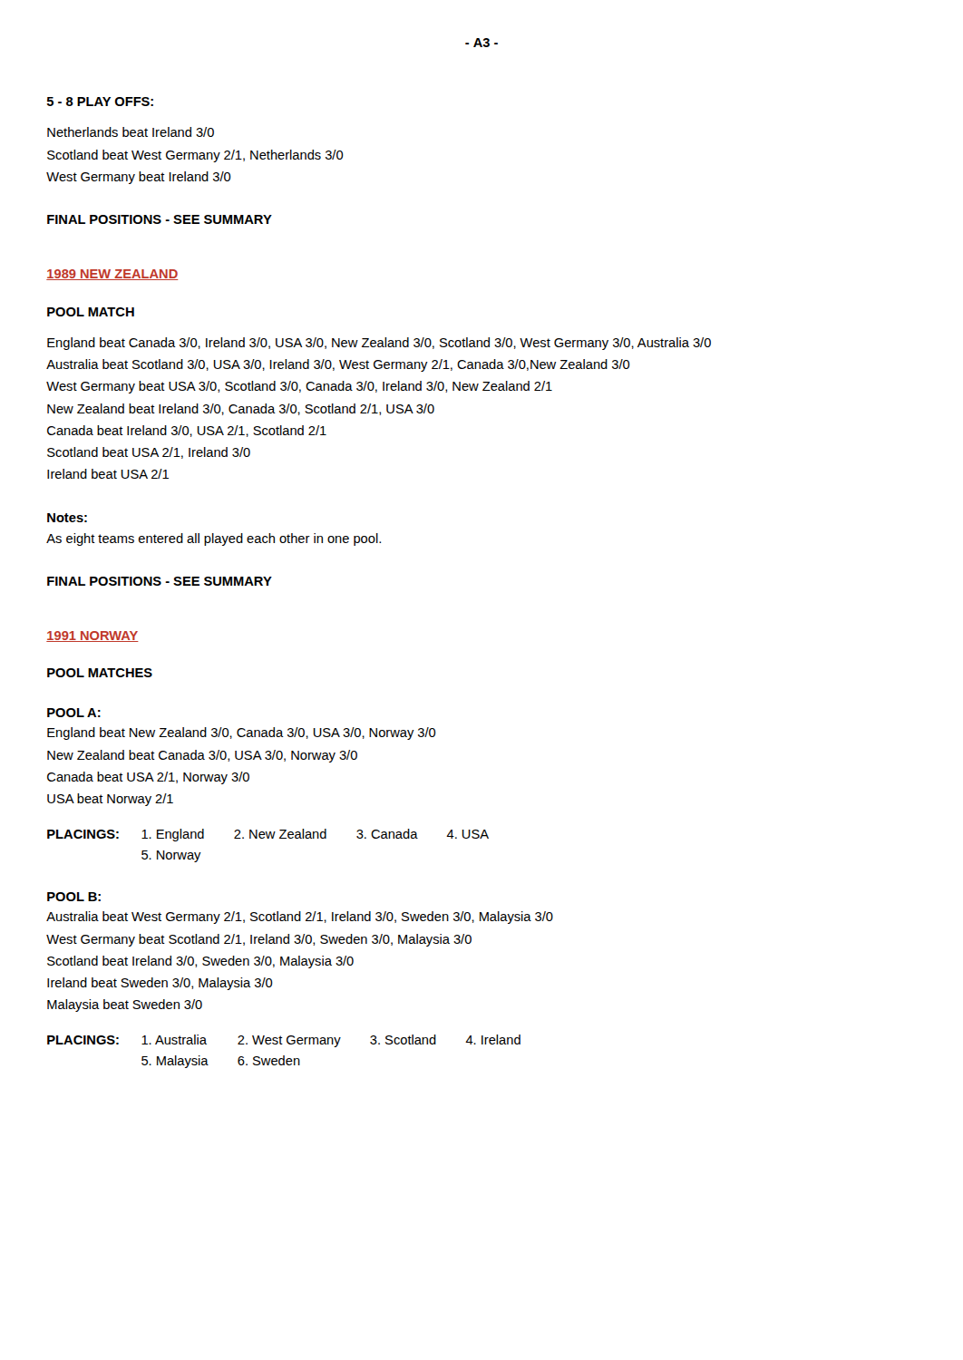- A3 -
5 - 8 PLAY OFFS:
Netherlands beat Ireland 3/0
Scotland beat West Germany 2/1, Netherlands 3/0
West Germany beat Ireland 3/0
FINAL POSITIONS - SEE SUMMARY
1989 NEW ZEALAND
POOL MATCH
England beat Canada 3/0, Ireland 3/0, USA 3/0, New Zealand 3/0, Scotland 3/0, West Germany 3/0, Australia 3/0
Australia beat Scotland 3/0, USA 3/0, Ireland 3/0, West Germany 2/1, Canada 3/0,New Zealand 3/0
West Germany beat USA 3/0, Scotland 3/0, Canada 3/0, Ireland 3/0, New Zealand 2/1
New Zealand beat Ireland 3/0, Canada 3/0, Scotland 2/1, USA 3/0
Canada beat Ireland 3/0, USA 2/1, Scotland 2/1
Scotland beat USA 2/1, Ireland 3/0
Ireland beat USA 2/1
Notes:
As eight teams entered all played each other in one pool.
FINAL POSITIONS - SEE SUMMARY
1991 NORWAY
POOL MATCHES
POOL A:
England beat New Zealand 3/0, Canada 3/0, USA 3/0, Norway 3/0
New Zealand beat Canada 3/0, USA 3/0, Norway 3/0
Canada beat USA 2/1, Norway 3/0
USA beat Norway 2/1
| PLACINGS: | 1. England | 2. New Zealand | 3. Canada | 4. USA |
| | 5. Norway | | | |
POOL B:
Australia beat West Germany 2/1, Scotland 2/1, Ireland 3/0, Sweden 3/0, Malaysia 3/0
West Germany beat Scotland 2/1, Ireland 3/0, Sweden 3/0, Malaysia 3/0
Scotland beat Ireland 3/0, Sweden 3/0, Malaysia 3/0
Ireland beat Sweden 3/0, Malaysia 3/0
Malaysia beat Sweden 3/0
| PLACINGS: | 1. Australia | 2. West Germany | 3. Scotland | 4. Ireland |
| | 5. Malaysia | 6. Sweden | | |